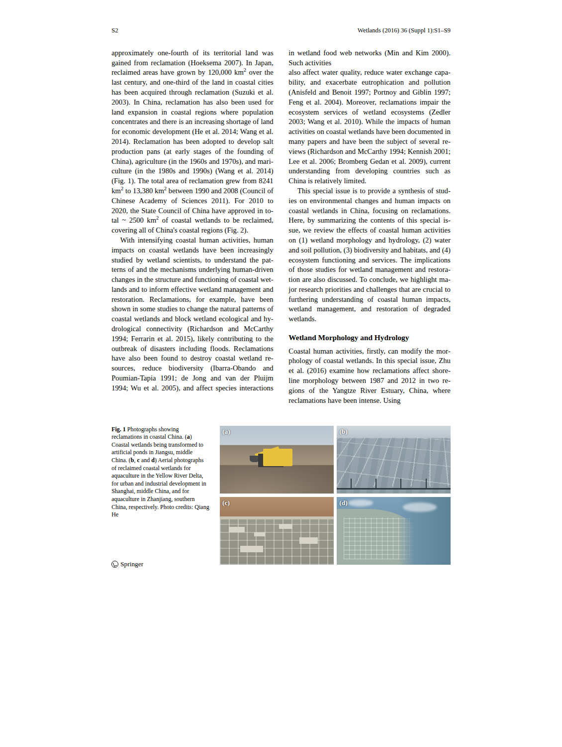S2 Wetlands (2016) 36 (Suppl 1):S1–S9
approximately one-fourth of its territorial land was gained from reclamation (Hoeksema 2007). In Japan, reclaimed areas have grown by 120,000 km2 over the last century, and one-third of the land in coastal cities has been acquired through reclamation (Suzuki et al. 2003). In China, reclamation has also been used for land expansion in coastal regions where population concentrates and there is an increasing shortage of land for economic development (He et al. 2014; Wang et al. 2014). Reclamation has been adopted to develop salt production pans (at early stages of the founding of China), agriculture (in the 1960s and 1970s), and mariculture (in the 1980s and 1990s) (Wang et al. 2014) (Fig. 1). The total area of reclamation grew from 8241 km2 to 13,380 km2 between 1990 and 2008 (Council of Chinese Academy of Sciences 2011). For 2010 to 2020, the State Council of China have approved in total ~ 2500 km2 of coastal wetlands to be reclaimed, covering all of China's coastal regions (Fig. 2).
With intensifying coastal human activities, human impacts on coastal wetlands have been increasingly studied by wetland scientists, to understand the patterns of and the mechanisms underlying human-driven changes in the structure and functioning of coastal wetlands and to inform effective wetland management and restoration. Reclamations, for example, have been shown in some studies to change the natural patterns of coastal wetlands and block wetland ecological and hydrological connectivity (Richardson and McCarthy 1994; Ferrarin et al. 2015), likely contributing to the outbreak of disasters including floods. Reclamations have also been found to destroy coastal wetland resources, reduce biodiversity (Ibarra-Obando and Poumian-Tapia 1991; de Jong and van der Pluijm 1994; Wu et al. 2005), and affect species interactions in wetland food web networks (Min and Kim 2000). Such activities
also affect water quality, reduce water exchange capability, and exacerbate eutrophication and pollution (Anisfeld and Benoit 1997; Portnoy and Giblin 1997; Feng et al. 2004). Moreover, reclamations impair the ecosystem services of wetland ecosystems (Zedler 2003; Wang et al. 2010). While the impacts of human activities on coastal wetlands have been documented in many papers and have been the subject of several reviews (Richardson and McCarthy 1994; Kennish 2001; Lee et al. 2006; Bromberg Gedan et al. 2009), current understanding from developing countries such as China is relatively limited.
This special issue is to provide a synthesis of studies on environmental changes and human impacts on coastal wetlands in China, focusing on reclamations. Here, by summarizing the contents of this special issue, we review the effects of coastal human activities on (1) wetland morphology and hydrology, (2) water and soil pollution, (3) biodiversity and habitats, and (4) ecosystem functioning and services. The implications of those studies for wetland management and restoration are also discussed. To conclude, we highlight major research priorities and challenges that are crucial to furthering understanding of coastal human impacts, wetland management, and restoration of degraded wetlands.
Wetland Morphology and Hydrology
Coastal human activities, firstly, can modify the morphology of coastal wetlands. In this special issue, Zhu et al. (2016) examine how reclamations affect shoreline morphology between 1987 and 2012 in two regions of the Yangtze River Estuary, China, where reclamations have been intense. Using
Fig. 1 Photographs showing reclamations in coastal China. (a) Coastal wetlands being transformed to artificial ponds in Jiangsu, middle China. (b, c and d) Aerial photographs of reclaimed coastal wetlands for aquaculture in the Yellow River Delta, for urban and industrial development in Shanghai, middle China, and for aquaculture in Zhanjiang, southern China, respectively. Photo credits: Qiang He
(a)
(b)
(c)
(d)
Springer